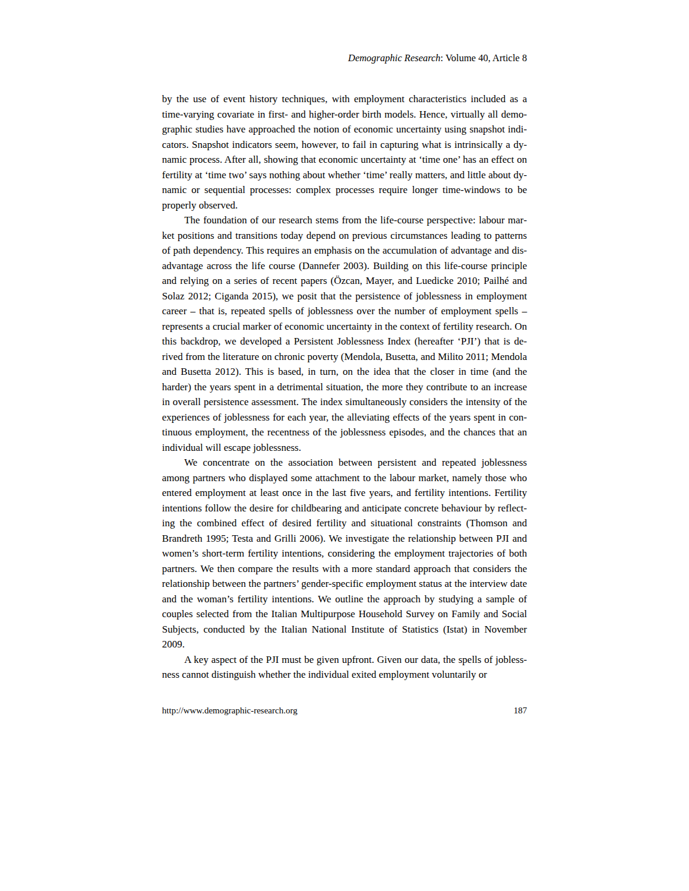Demographic Research: Volume 40, Article 8
by the use of event history techniques, with employment characteristics included as a time-varying covariate in first- and higher-order birth models. Hence, virtually all demographic studies have approached the notion of economic uncertainty using snapshot indicators. Snapshot indicators seem, however, to fail in capturing what is intrinsically a dynamic process. After all, showing that economic uncertainty at ‘time one’ has an effect on fertility at ‘time two’ says nothing about whether ‘time’ really matters, and little about dynamic or sequential processes: complex processes require longer time-windows to be properly observed.
The foundation of our research stems from the life-course perspective: labour market positions and transitions today depend on previous circumstances leading to patterns of path dependency. This requires an emphasis on the accumulation of advantage and disadvantage across the life course (Dannefer 2003). Building on this life-course principle and relying on a series of recent papers (Özcan, Mayer, and Luedicke 2010; Pailhé and Solaz 2012; Ciganda 2015), we posit that the persistence of joblessness in employment career – that is, repeated spells of joblessness over the number of employment spells – represents a crucial marker of economic uncertainty in the context of fertility research. On this backdrop, we developed a Persistent Joblessness Index (hereafter ‘PJI’) that is derived from the literature on chronic poverty (Mendola, Busetta, and Milito 2011; Mendola and Busetta 2012). This is based, in turn, on the idea that the closer in time (and the harder) the years spent in a detrimental situation, the more they contribute to an increase in overall persistence assessment. The index simultaneously considers the intensity of the experiences of joblessness for each year, the alleviating effects of the years spent in continuous employment, the recentness of the joblessness episodes, and the chances that an individual will escape joblessness.
We concentrate on the association between persistent and repeated joblessness among partners who displayed some attachment to the labour market, namely those who entered employment at least once in the last five years, and fertility intentions. Fertility intentions follow the desire for childbearing and anticipate concrete behaviour by reflecting the combined effect of desired fertility and situational constraints (Thomson and Brandreth 1995; Testa and Grilli 2006). We investigate the relationship between PJI and women’s short-term fertility intentions, considering the employment trajectories of both partners. We then compare the results with a more standard approach that considers the relationship between the partners’ gender-specific employment status at the interview date and the woman’s fertility intentions. We outline the approach by studying a sample of couples selected from the Italian Multipurpose Household Survey on Family and Social Subjects, conducted by the Italian National Institute of Statistics (Istat) in November 2009.
A key aspect of the PJI must be given upfront. Given our data, the spells of joblessness cannot distinguish whether the individual exited employment voluntarily or
http://www.demographic-research.org 187